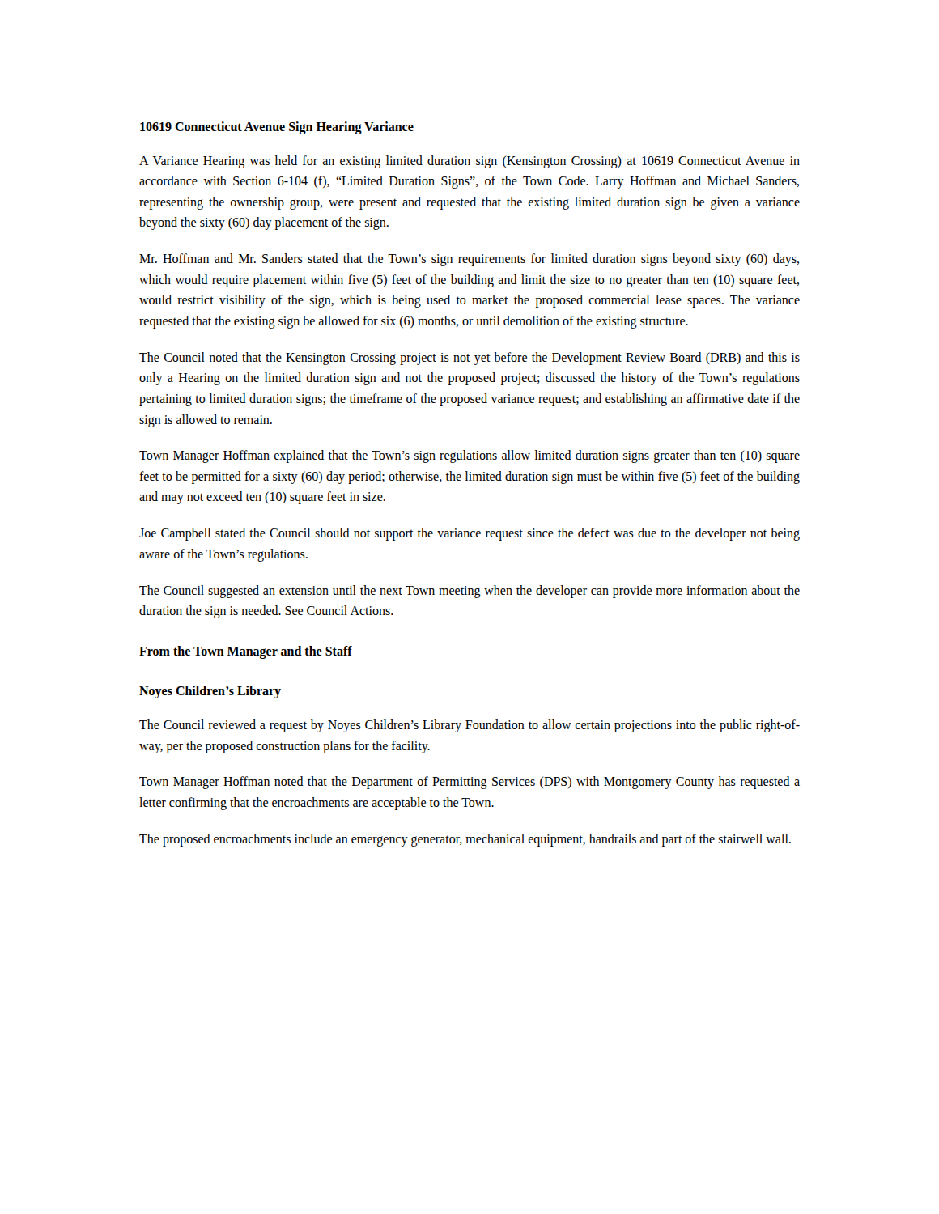10619 Connecticut Avenue Sign Hearing Variance
A Variance Hearing was held for an existing limited duration sign (Kensington Crossing) at 10619 Connecticut Avenue in accordance with Section 6-104 (f), “Limited Duration Signs”, of the Town Code. Larry Hoffman and Michael Sanders, representing the ownership group, were present and requested that the existing limited duration sign be given a variance beyond the sixty (60) day placement of the sign.
Mr. Hoffman and Mr. Sanders stated that the Town’s sign requirements for limited duration signs beyond sixty (60) days, which would require placement within five (5) feet of the building and limit the size to no greater than ten (10) square feet, would restrict visibility of the sign, which is being used to market the proposed commercial lease spaces. The variance requested that the existing sign be allowed for six (6) months, or until demolition of the existing structure.
The Council noted that the Kensington Crossing project is not yet before the Development Review Board (DRB) and this is only a Hearing on the limited duration sign and not the proposed project; discussed the history of the Town’s regulations pertaining to limited duration signs; the timeframe of the proposed variance request; and establishing an affirmative date if the sign is allowed to remain.
Town Manager Hoffman explained that the Town’s sign regulations allow limited duration signs greater than ten (10) square feet to be permitted for a sixty (60) day period; otherwise, the limited duration sign must be within five (5) feet of the building and may not exceed ten (10) square feet in size.
Joe Campbell stated the Council should not support the variance request since the defect was due to the developer not being aware of the Town’s regulations.
The Council suggested an extension until the next Town meeting when the developer can provide more information about the duration the sign is needed. See Council Actions.
From the Town Manager and the Staff
Noyes Children’s Library
The Council reviewed a request by Noyes Children’s Library Foundation to allow certain projections into the public right-of-way, per the proposed construction plans for the facility.
Town Manager Hoffman noted that the Department of Permitting Services (DPS) with Montgomery County has requested a letter confirming that the encroachments are acceptable to the Town.
The proposed encroachments include an emergency generator, mechanical equipment, handrails and part of the stairwell wall.